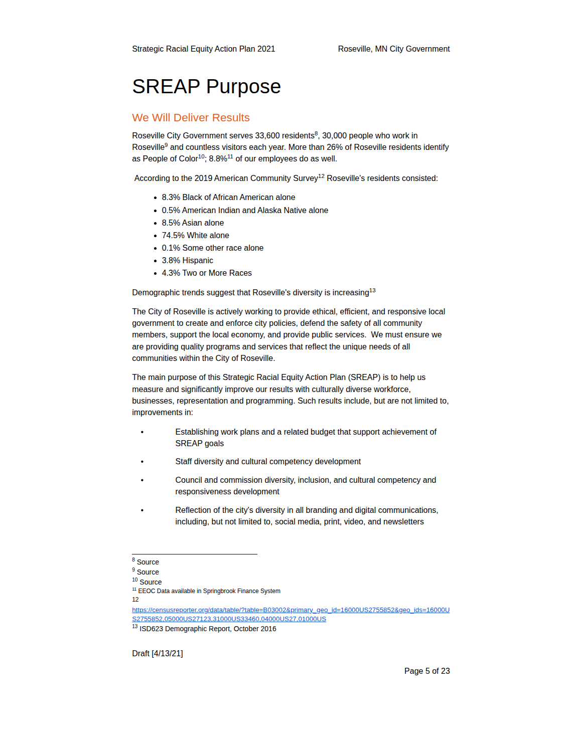Strategic Racial Equity Action Plan 2021 Roseville, MN City Government
SREAP Purpose
We Will Deliver Results
Roseville City Government serves 33,600 residents8, 30,000 people who work in Roseville9 and countless visitors each year. More than 26% of Roseville residents identify as People of Color10; 8.8%11 of our employees do as well.
According to the 2019 American Community Survey12 Roseville's residents consisted:
8.3% Black of African American alone
0.5% American Indian and Alaska Native alone
8.5% Asian alone
74.5% White alone
0.1% Some other race alone
3.8% Hispanic
4.3% Two or More Races
Demographic trends suggest that Roseville's diversity is increasing13
The City of Roseville is actively working to provide ethical, efficient, and responsive local government to create and enforce city policies, defend the safety of all community members, support the local economy, and provide public services. We must ensure we are providing quality programs and services that reflect the unique needs of all communities within the City of Roseville.
The main purpose of this Strategic Racial Equity Action Plan (SREAP) is to help us measure and significantly improve our results with culturally diverse workforce, businesses, representation and programming. Such results include, but are not limited to, improvements in:
Establishing work plans and a related budget that support achievement of SREAP goals
Staff diversity and cultural competency development
Council and commission diversity, inclusion, and cultural competency and responsiveness development
Reflection of the city's diversity in all branding and digital communications, including, but not limited to, social media, print, video, and newsletters
8 Source
9 Source
10 Source
11 EEOC Data available in Springbrook Finance System
12
https://censusreporter.org/data/table/?table=B03002&primary_geo_id=16000US2755852&geo_ids=16000US2755852,05000US27123,31000US33460,04000US27,01000US
13 ISD623 Demographic Report, October 2016
Draft [4/13/21]
Page 5 of 23